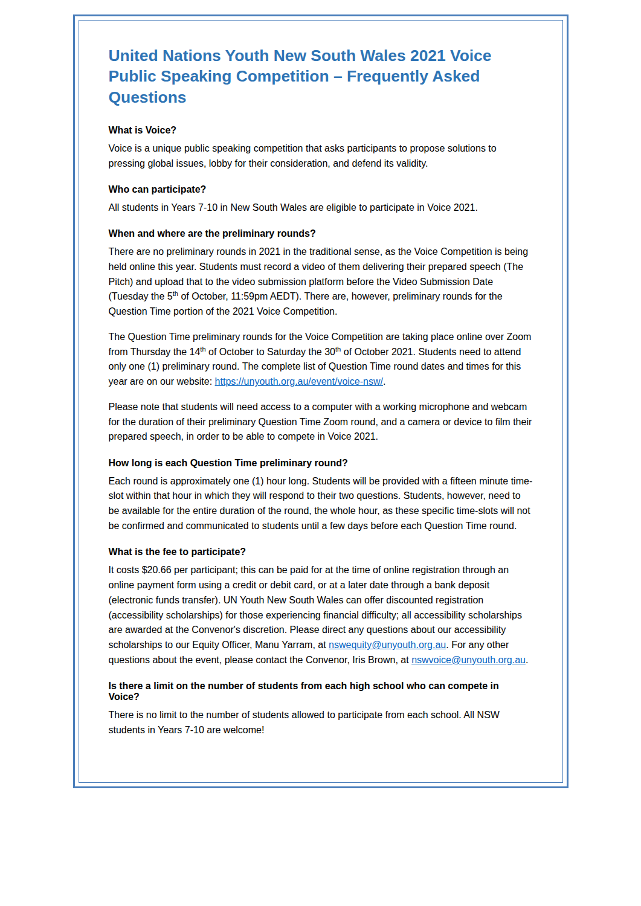United Nations Youth New South Wales 2021 Voice Public Speaking Competition – Frequently Asked Questions
What is Voice?
Voice is a unique public speaking competition that asks participants to propose solutions to pressing global issues, lobby for their consideration, and defend its validity.
Who can participate?
All students in Years 7-10 in New South Wales are eligible to participate in Voice 2021.
When and where are the preliminary rounds?
There are no preliminary rounds in 2021 in the traditional sense, as the Voice Competition is being held online this year. Students must record a video of them delivering their prepared speech (The Pitch) and upload that to the video submission platform before the Video Submission Date (Tuesday the 5th of October, 11:59pm AEDT). There are, however, preliminary rounds for the Question Time portion of the 2021 Voice Competition.
The Question Time preliminary rounds for the Voice Competition are taking place online over Zoom from Thursday the 14th of October to Saturday the 30th of October 2021. Students need to attend only one (1) preliminary round. The complete list of Question Time round dates and times for this year are on our website: https://unyouth.org.au/event/voice-nsw/.
Please note that students will need access to a computer with a working microphone and webcam for the duration of their preliminary Question Time Zoom round, and a camera or device to film their prepared speech, in order to be able to compete in Voice 2021.
How long is each Question Time preliminary round?
Each round is approximately one (1) hour long. Students will be provided with a fifteen minute time-slot within that hour in which they will respond to their two questions. Students, however, need to be available for the entire duration of the round, the whole hour, as these specific time-slots will not be confirmed and communicated to students until a few days before each Question Time round.
What is the fee to participate?
It costs $20.66 per participant; this can be paid for at the time of online registration through an online payment form using a credit or debit card, or at a later date through a bank deposit (electronic funds transfer). UN Youth New South Wales can offer discounted registration (accessibility scholarships) for those experiencing financial difficulty; all accessibility scholarships are awarded at the Convenor's discretion. Please direct any questions about our accessibility scholarships to our Equity Officer, Manu Yarram, at nswequity@unyouth.org.au. For any other questions about the event, please contact the Convenor, Iris Brown, at nswvoice@unyouth.org.au.
Is there a limit on the number of students from each high school who can compete in Voice?
There is no limit to the number of students allowed to participate from each school. All NSW students in Years 7-10 are welcome!